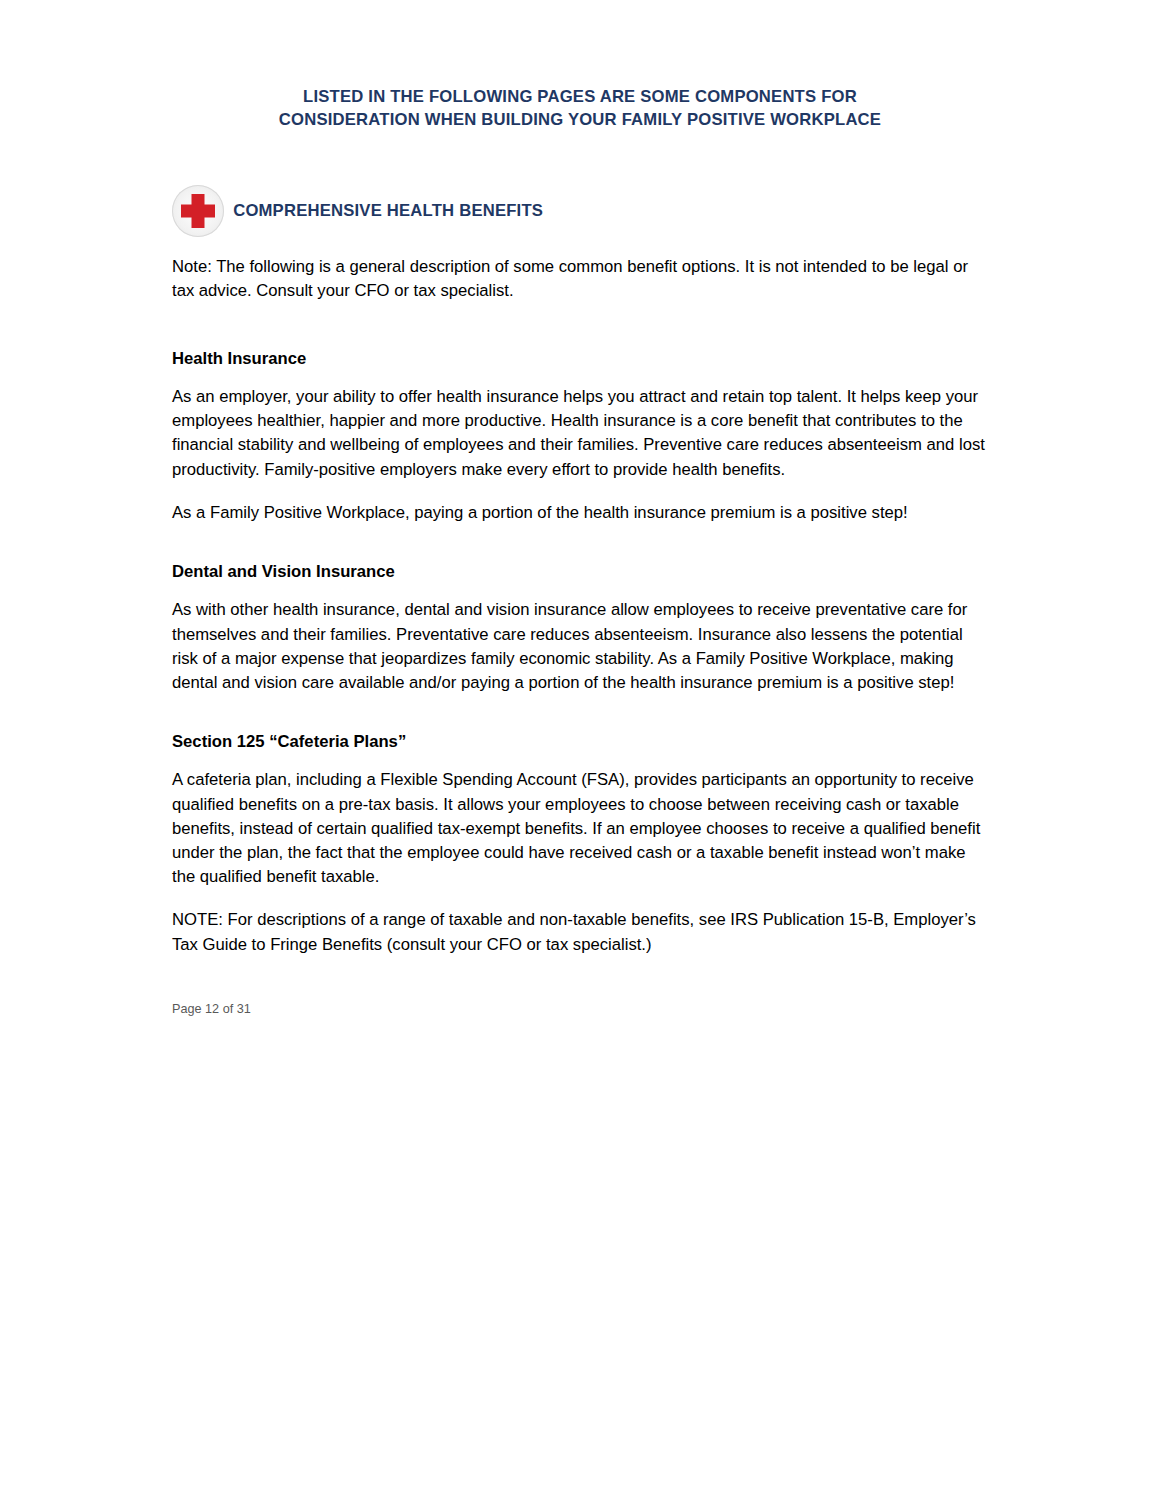LISTED IN THE FOLLOWING PAGES ARE SOME COMPONENTS FOR
CONSIDERATION WHEN BUILDING YOUR FAMILY POSITIVE WORKPLACE
COMPREHENSIVE HEALTH BENEFITS
Note: The following is a general description of some common benefit options. It is not intended to be legal or tax advice. Consult your CFO or tax specialist.
Health Insurance
As an employer, your ability to offer health insurance helps you attract and retain top talent. It helps keep your employees healthier, happier and more productive. Health insurance is a core benefit that contributes to the financial stability and wellbeing of employees and their families. Preventive care reduces absenteeism and lost productivity. Family-positive employers make every effort to provide health benefits.
As a Family Positive Workplace, paying a portion of the health insurance premium is a positive step!
Dental and Vision Insurance
As with other health insurance, dental and vision insurance allow employees to receive preventative care for themselves and their families. Preventative care reduces absenteeism. Insurance also lessens the potential risk of a major expense that jeopardizes family economic stability. As a Family Positive Workplace, making dental and vision care available and/or paying a portion of the health insurance premium is a positive step!
Section 125 “Cafeteria Plans”
A cafeteria plan, including a Flexible Spending Account (FSA), provides participants an opportunity to receive qualified benefits on a pre-tax basis. It allows your employees to choose between receiving cash or taxable benefits, instead of certain qualified tax-exempt benefits. If an employee chooses to receive a qualified benefit under the plan, the fact that the employee could have received cash or a taxable benefit instead won’t make the qualified benefit taxable.
NOTE: For descriptions of a range of taxable and non-taxable benefits, see IRS Publication 15-B, Employer’s Tax Guide to Fringe Benefits (consult your CFO or tax specialist.)
Page 12 of 31